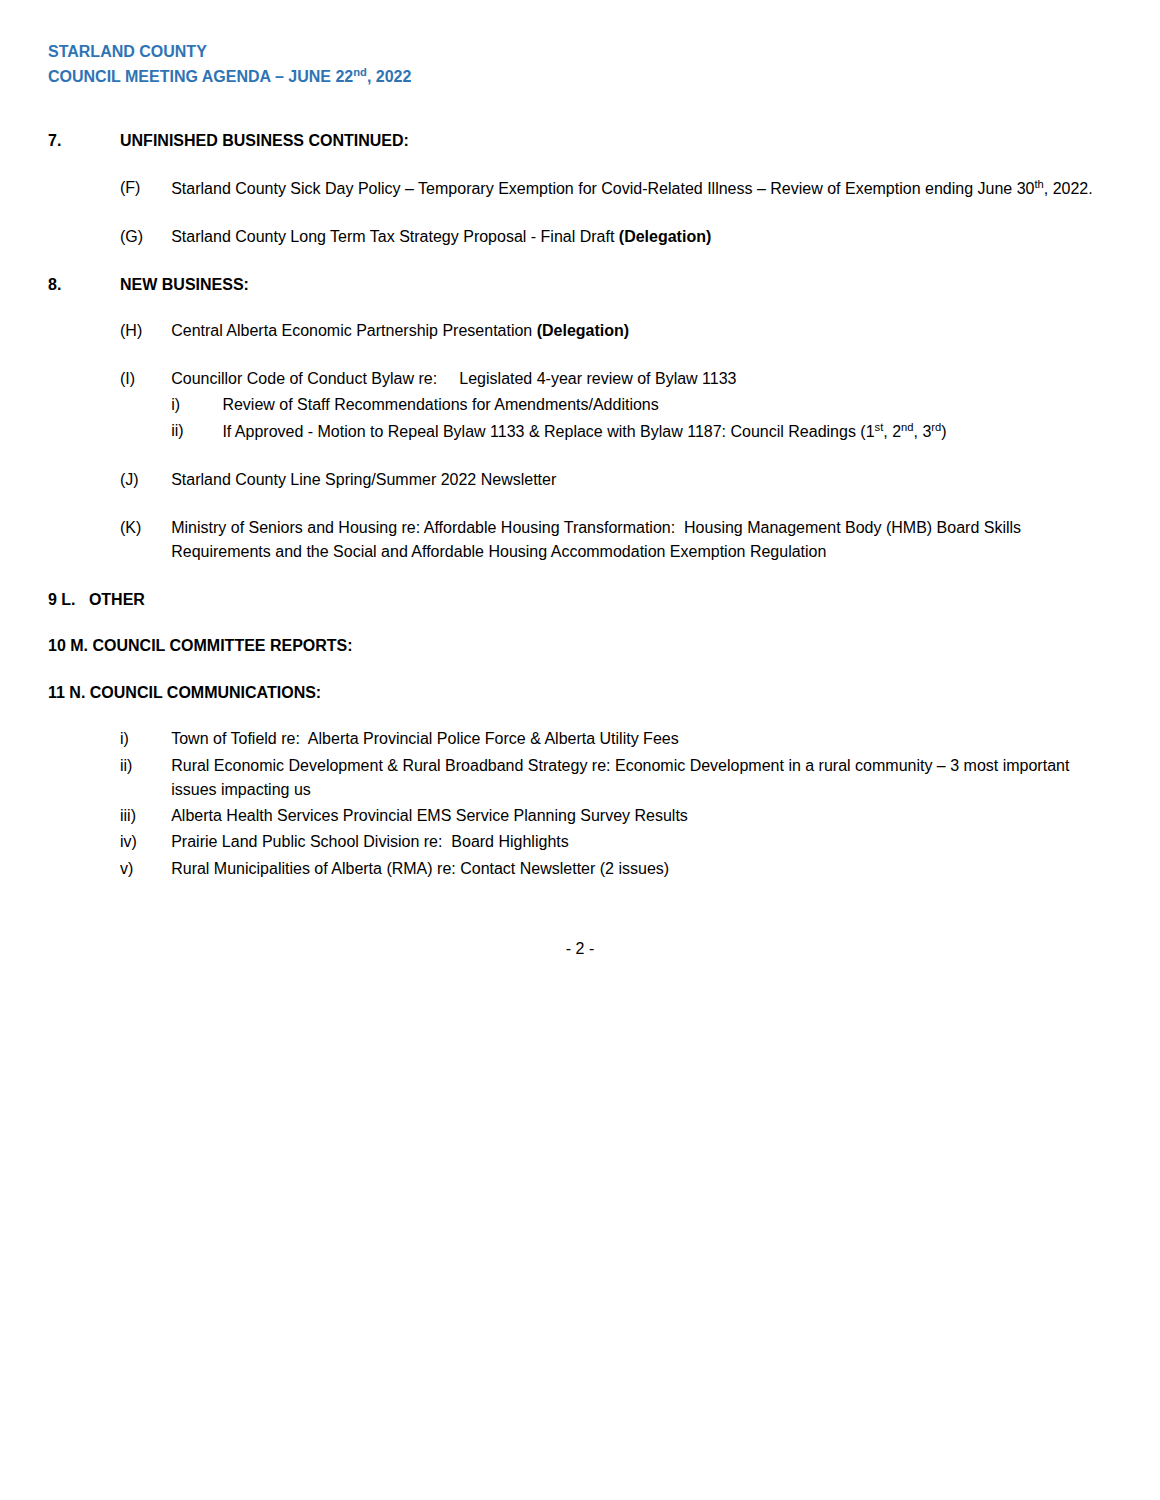STARLAND COUNTY COUNCIL MEETING AGENDA – JUNE 22nd, 2022
7. UNFINISHED BUSINESS CONTINUED:
(F) Starland County Sick Day Policy – Temporary Exemption for Covid-Related Illness – Review of Exemption ending June 30th, 2022.
(G) Starland County Long Term Tax Strategy Proposal - Final Draft (Delegation)
8. NEW BUSINESS:
(H) Central Alberta Economic Partnership Presentation (Delegation)
(I) Councillor Code of Conduct Bylaw re: Legislated 4-year review of Bylaw 1133
i) Review of Staff Recommendations for Amendments/Additions
ii) If Approved - Motion to Repeal Bylaw 1133 & Replace with Bylaw 1187: Council Readings (1st, 2nd, 3rd)
(J) Starland County Line Spring/Summer 2022 Newsletter
(K) Ministry of Seniors and Housing re: Affordable Housing Transformation: Housing Management Body (HMB) Board Skills Requirements and the Social and Affordable Housing Accommodation Exemption Regulation
9 L. OTHER
10 M. COUNCIL COMMITTEE REPORTS:
11 N. COUNCIL COMMUNICATIONS:
i) Town of Tofield re: Alberta Provincial Police Force & Alberta Utility Fees
ii) Rural Economic Development & Rural Broadband Strategy re: Economic Development in a rural community – 3 most important issues impacting us
iii) Alberta Health Services Provincial EMS Service Planning Survey Results
iv) Prairie Land Public School Division re: Board Highlights
v) Rural Municipalities of Alberta (RMA) re: Contact Newsletter (2 issues)
- 2 -